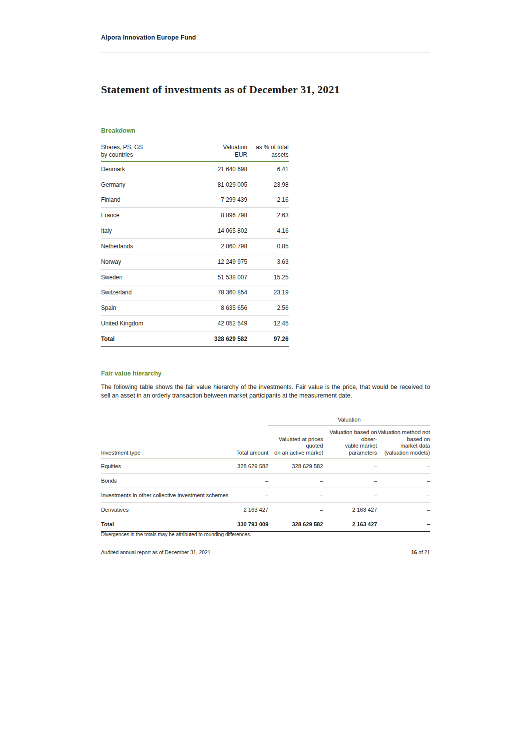Alpora Innovation Europe Fund
Statement of investments as of December 31, 2021
Breakdown
| Shares, PS, GS by countries | Valuation EUR | as % of total assets |
| --- | --- | --- |
| Denmark | 21 640 698 | 6.41 |
| Germany | 81 029 005 | 23.98 |
| Finland | 7 299 439 | 2.16 |
| France | 8 896 798 | 2.63 |
| Italy | 14 065 802 | 4.16 |
| Netherlands | 2 860 798 | 0.85 |
| Norway | 12 249 975 | 3.63 |
| Sweden | 51 538 007 | 15.25 |
| Switzerland | 78 360 854 | 23.19 |
| Spain | 8 635 656 | 2.56 |
| United Kingdom | 42 052 549 | 12.45 |
| Total | 328 629 582 | 97.26 |
Fair value hierarchy
The following table shows the fair value hierarchy of the investments. Fair value is the price, that would be received to sell an asset in an orderly transaction between market participants at the measurement date.
| | | Valuation |
| --- | --- | --- |
| Investment type | Total amount | Valuated at prices quoted on an active market | Valuation based on obser- vable market parameters | Valuation method not based on market data (valuation models) |
| Equities | 328 629 582 | 328 629 582 | – | – |
| Bonds | – | – | – | – |
| Investments in other collective investment schemes | – | – | – | – |
| Derivatives | 2 163 427 | – | 2 163 427 | – |
| Total | 330 793 009 | 328 629 582 | 2 163 427 | – |
Divergences in the totals may be attributed to rounding differences.
Audited annual report as of December 31, 2021 16 of 21